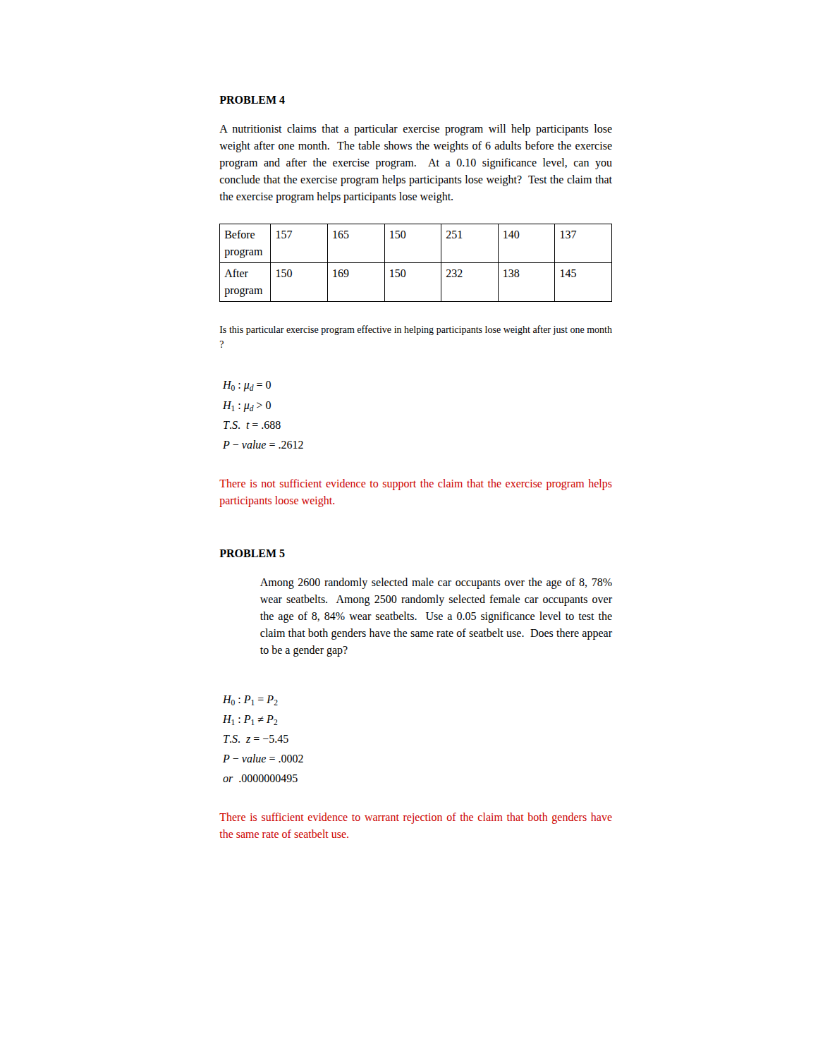PROBLEM 4
A nutritionist claims that a particular exercise program will help participants lose weight after one month. The table shows the weights of 6 adults before the exercise program and after the exercise program. At a 0.10 significance level, can you conclude that the exercise program helps participants lose weight? Test the claim that the exercise program helps participants lose weight.
| Before program | 157 | 165 | 150 | 251 | 140 | 137 |
| After program | 150 | 169 | 150 | 232 | 138 | 145 |
Is this particular exercise program effective in helping participants lose weight after just one month ?
H0 : μd = 0
H1 : μd > 0
T.S. t = .688
P − value = .2612
There is not sufficient evidence to support the claim that the exercise program helps participants loose weight.
PROBLEM 5
Among 2600 randomly selected male car occupants over the age of 8, 78% wear seatbelts. Among 2500 randomly selected female car occupants over the age of 8, 84% wear seatbelts. Use a 0.05 significance level to test the claim that both genders have the same rate of seatbelt use. Does there appear to be a gender gap?
H0 : P1 = P2
H1 : P1 ≠ P2
T.S. z = −5.45
P − value = .0002
or .0000000495
There is sufficient evidence to warrant rejection of the claim that both genders have the same rate of seatbelt use.